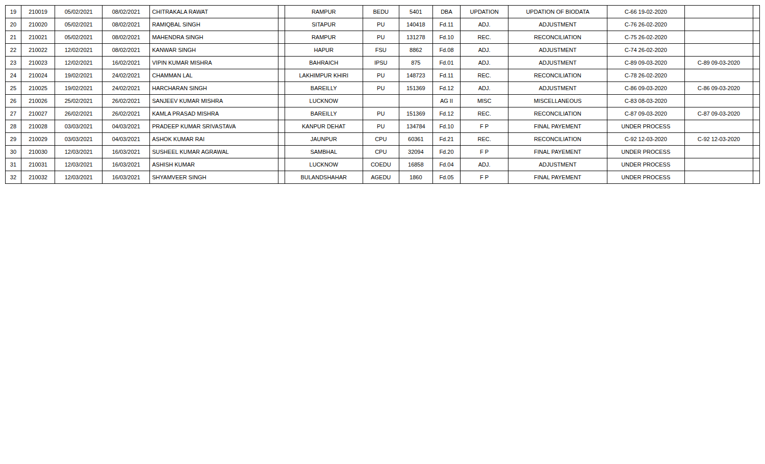| 19 | 210019 | 05/02/2021 | 08/02/2021 | CHITRAKALA RAWAT | | RAMPUR | BEDU | 5401 | DBA | UPDATION | UPDATION OF BIODATA | C-66 19-02-2020 | | |
| 20 | 210020 | 05/02/2021 | 08/02/2021 | RAMIQBAL SINGH | | SITAPUR | PU | 140418 | Fd.11 | ADJ. | ADJUSTMENT | C-76 26-02-2020 | | |
| 21 | 210021 | 05/02/2021 | 08/02/2021 | MAHENDRA SINGH | | RAMPUR | PU | 131278 | Fd.10 | REC. | RECONCILIATION | C-75 26-02-2020 | | |
| 22 | 210022 | 12/02/2021 | 08/02/2021 | KANWAR SINGH | | HAPUR | FSU | 8862 | Fd.08 | ADJ. | ADJUSTMENT | C-74 26-02-2020 | | |
| 23 | 210023 | 12/02/2021 | 16/02/2021 | VIPIN KUMAR MISHRA | | BAHRAICH | IPSU | 875 | Fd.01 | ADJ. | ADJUSTMENT | C-89 09-03-2020 | C-89 09-03-2020 | |
| 24 | 210024 | 19/02/2021 | 24/02/2021 | CHAMMAN LAL | | LAKHIMPUR KHIRI | PU | 148723 | Fd.11 | REC. | RECONCILIATION | C-78 26-02-2020 | | |
| 25 | 210025 | 19/02/2021 | 24/02/2021 | HARCHARAN SINGH | | BAREILLY | PU | 151369 | Fd.12 | ADJ. | ADJUSTMENT | C-86 09-03-2020 | C-86 09-03-2020 | |
| 26 | 210026 | 25/02/2021 | 26/02/2021 | SANJEEV KUMAR MISHRA | | LUCKNOW | | | AG II | MISC | MISCELLANEOUS | C-83 08-03-2020 | | |
| 27 | 210027 | 26/02/2021 | 26/02/2021 | KAMLA PRASAD MISHRA | | BAREILLY | PU | 151369 | Fd.12 | REC. | RECONCILIATION | C-87 09-03-2020 | C-87 09-03-2020 | |
| 28 | 210028 | 03/03/2021 | 04/03/2021 | PRADEEP KUMAR SRIVASTAVA | | KANPUR DEHAT | PU | 134784 | Fd.10 | F P | FINAL PAYEMENT | UNDER PROCESS | | |
| 29 | 210029 | 03/03/2021 | 04/03/2021 | ASHOK KUMAR RAI | | JAUNPUR | CPU | 60361 | Fd.21 | REC. | RECONCILIATION | C-92 12-03-2020 | C-92 12-03-2020 | |
| 30 | 210030 | 12/03/2021 | 16/03/2021 | SUSHEEL KUMAR AGRAWAL | | SAMBHAL | CPU | 32094 | Fd.20 | F P | FINAL PAYEMENT | UNDER PROCESS | | |
| 31 | 210031 | 12/03/2021 | 16/03/2021 | ASHISH KUMAR | | LUCKNOW | COEDU | 16858 | Fd.04 | ADJ. | ADJUSTMENT | UNDER PROCESS | | |
| 32 | 210032 | 12/03/2021 | 16/03/2021 | SHYAMVEER SINGH | | BULANDSHAHAR | AGEDU | 1860 | Fd.05 | F P | FINAL PAYEMENT | UNDER PROCESS | | |